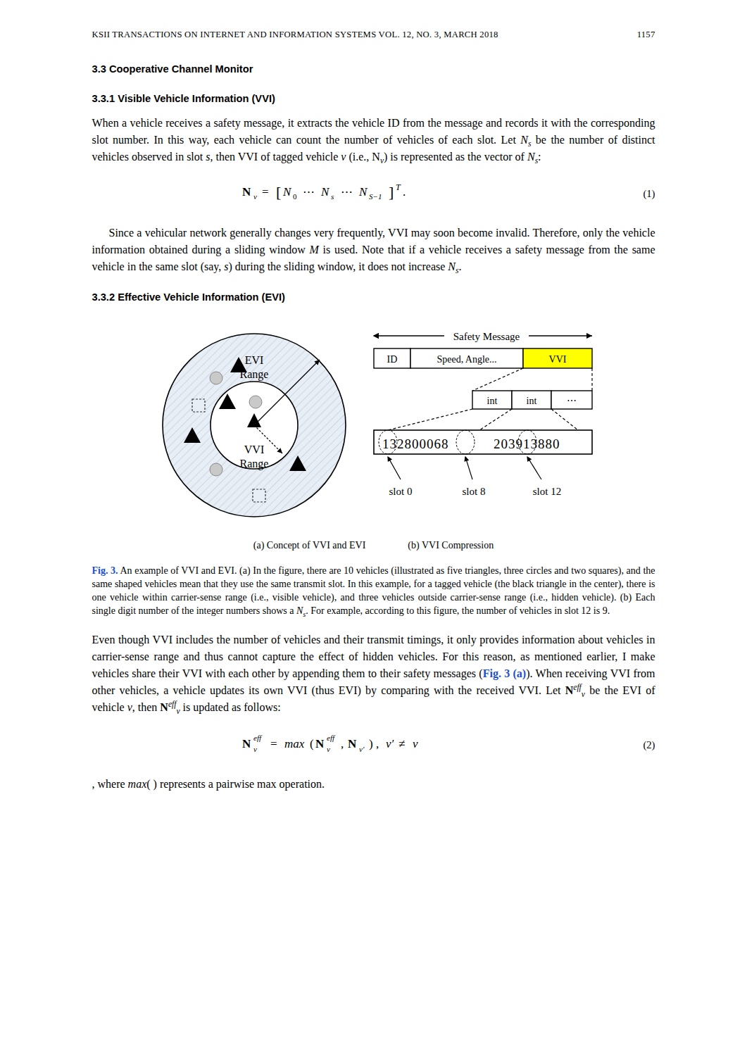KSII Transactions on Internet and Information Systems Vol. 12, No. 3, March 2018 1157
3.3 Cooperative Channel Monitor
3.3.1 Visible Vehicle Information (VVI)
When a vehicle receives a safety message, it extracts the vehicle ID from the message and records it with the corresponding slot number. In this way, each vehicle can count the number of vehicles of each slot. Let Ns be the number of distinct vehicles observed in slot s, then VVI of tagged vehicle v (i.e., Nv) is represented as the vector of Ns:
N v = [ N 0 ⋯ N s ⋯ N S−1 ] T .
(1)
Since a vehicular network generally changes very frequently, VVI may soon become invalid. Therefore, only the vehicle information obtained during a sliding window M is used. Note that if a vehicle receives a safety message from the same vehicle in the same slot (say, s) during the sliding window, it does not increase Ns.
3.3.2 Effective Vehicle Information (EVI)
EVI Range VVI Range
Safety Message ID Speed, Angle... VVI int int ⋯ 132800068 203913880 slot 0 slot 8 slot 12
(a) Concept of VVI and EVI (b) VVI Compression
Fig. 3. An example of VVI and EVI. (a) In the figure, there are 10 vehicles (illustrated as five triangles, three circles and two squares), and the same shaped vehicles mean that they use the same transmit slot. In this example, for a tagged vehicle (the black triangle in the center), there is one vehicle within carrier-sense range (i.e., visible vehicle), and three vehicles outside carrier-sense range (i.e., hidden vehicle). (b) Each single digit number of the integer numbers shows a Ns. For example, according to this figure, the number of vehicles in slot 12 is 9.
Even though VVI includes the number of vehicles and their transmit timings, it only provides information about vehicles in carrier-sense range and thus cannot capture the effect of hidden vehicles. For this reason, as mentioned earlier, I make vehicles share their VVI with each other by appending them to their safety messages (Fig. 3 (a)). When receiving VVI from other vehicles, a vehicle updates its own VVI (thus EVI) by comparing with the received VVI. Let Neffv be the EVI of vehicle v, then Neffv is updated as follows:
N eff v = max ( N eff v , N v′ ) , v′ ≠ v
(2)
, where max( ) represents a pairwise max operation.